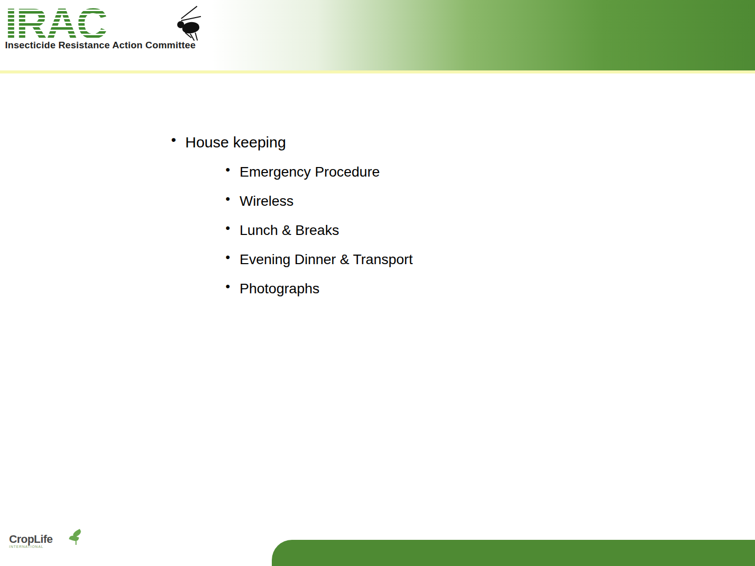IRAC
Insecticide Resistance Action Committee
House keeping
Emergency Procedure
Wireless
Lunch & Breaks
Evening Dinner & Transport
Photographs
CropLife
INTERNATIONAL